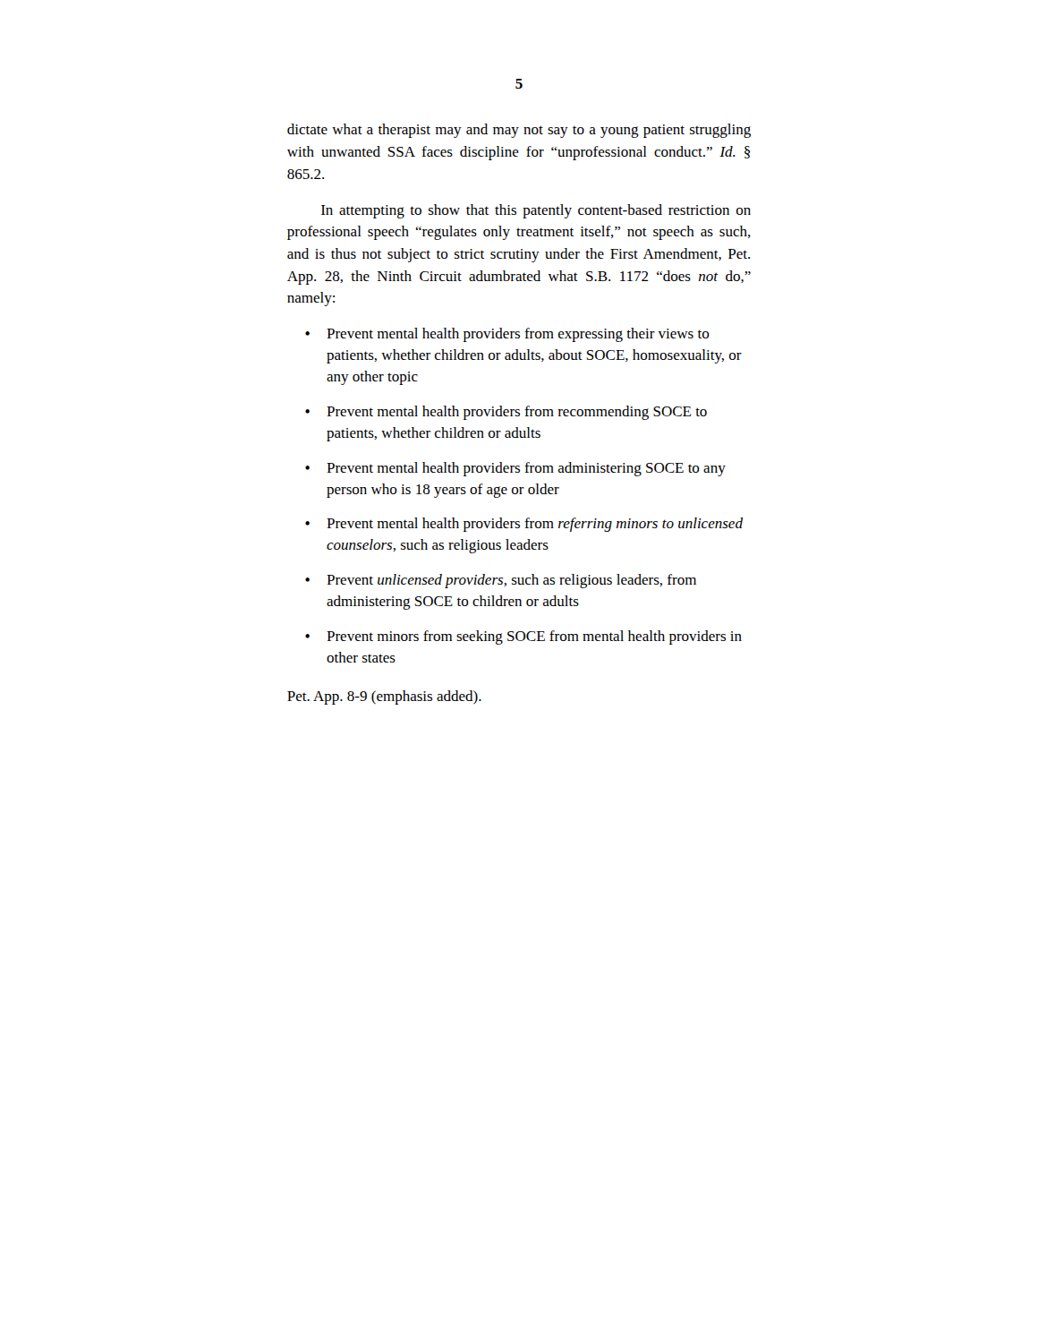5
dictate what a therapist may and may not say to a young patient struggling with unwanted SSA faces discipline for “unprofessional conduct.” Id. § 865.2.
In attempting to show that this patently content-based restriction on professional speech “regulates only treatment itself,” not speech as such, and is thus not subject to strict scrutiny under the First Amendment, Pet. App. 28, the Ninth Circuit adumbrated what S.B. 1172 “does not do,” namely:
Prevent mental health providers from expressing their views to patients, whether children or adults, about SOCE, homosexuality, or any other topic
Prevent mental health providers from recommending SOCE to patients, whether children or adults
Prevent mental health providers from administering SOCE to any person who is 18 years of age or older
Prevent mental health providers from referring minors to unlicensed counselors, such as religious leaders
Prevent unlicensed providers, such as religious leaders, from administering SOCE to children or adults
Prevent minors from seeking SOCE from mental health providers in other states
Pet. App. 8-9 (emphasis added).